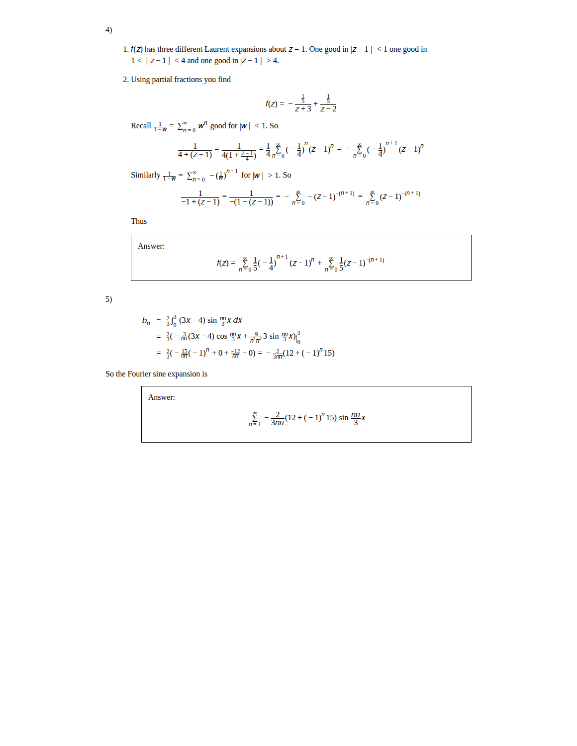4)
f(z) has three different Laurent expansions about z=1. One good in |z−1|<1 one good in 1<|z−1|<4 and one good in |z−1|>4.
Using partial fractions you find
f(z)= − 15 z+3 + 15 z−2
Recall 11−w = ∑n=0∞ wn good for |w|<1. So
1 4+(z−1) = 1 4(1+z−14) = 14 ∑n=0∞ (−14)n (z−1)n = − ∑n=0∞ (−14)n+1 (z−1)n
Similarly 11−w = ∑n=0∞ − (1w)n+1 for |w|>1. So
1 −1+(z−1) = 1 −(1−(z−1)) = − ∑n=0∞ − (z−1)−(n+1) = ∑n=0∞ (z−1)−(n+1)
Thus
Answer:
f(z)= ∑n=0∞ 15 (−14)n+1 (z−1)n + ∑n=0∞ 15 (z−1)−(n+1)
5)
| b n | = | 2 3 ∫ 0 3 ( 3 x − 4 ) sin n π 3 x d x |
| | = | 2 3 ( − 3 n π ( 3 x − 4 ) cos n π 3 x + 9 n 2 π 2 3 sin n π 3 x ) / 0 3 |
| | = | 2 3 ( − 15 n π ( − 1 ) n + 0 + − 12 n π − 0 ) = − 2 3 n π ( 12 + ( − 1 ) n 15 ) |
So the Fourier sine expansion is
Answer:
∑n=1∞ − 23nπ (12+ (−1)n 15) sin nπ3 x